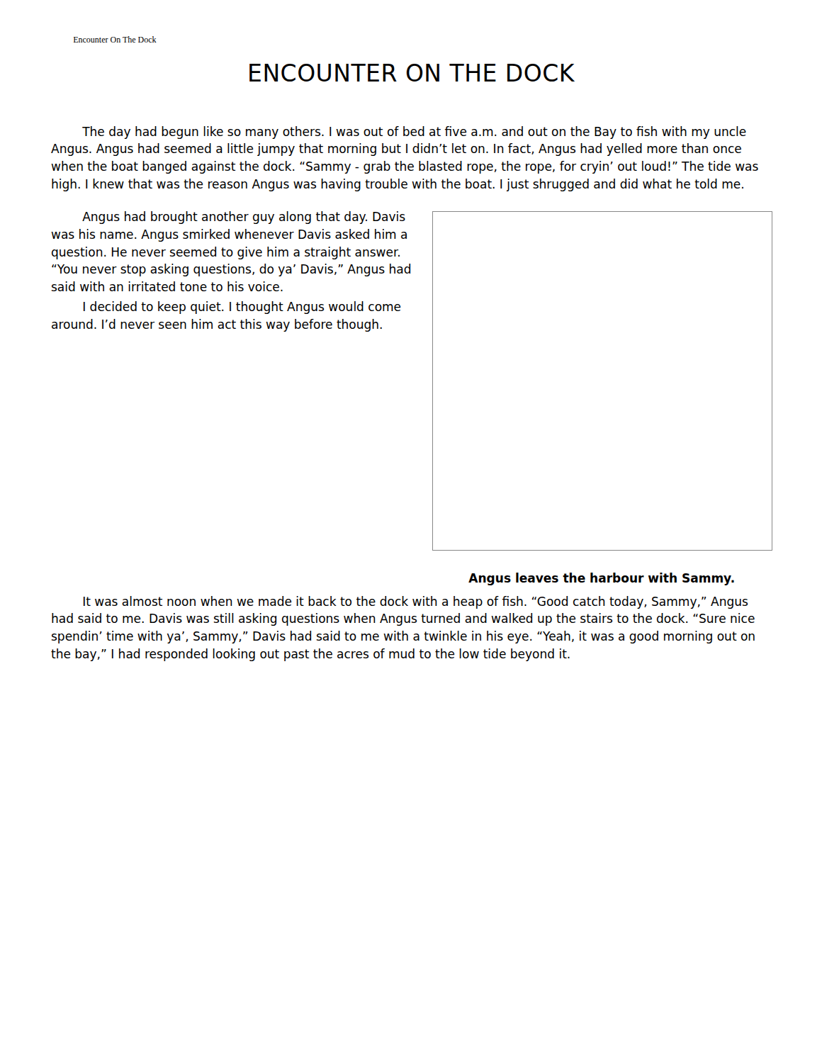Encounter On The Dock
ENCOUNTER ON THE DOCK
The day had begun like so many others. I was out of bed at five a.m. and out on the Bay to fish with my uncle Angus. Angus had seemed a little jumpy that morning but I didn’t let on. In fact, Angus had yelled more than once when the boat banged against the dock. “Sammy - grab the blasted rope, the rope, for cryin’ out loud!” The tide was high. I knew that was the reason Angus was having trouble with the boat. I just shrugged and did what he told me.
Angus leaves the harbour with Sammy.
Angus had brought another guy along that day. Davis was his name. Angus smirked whenever Davis asked him a question. He never seemed to give him a straight answer. “You never stop asking questions, do ya’ Davis,” Angus had said with an irritated tone to his voice.
I decided to keep quiet. I thought Angus would come around. I’d never seen him act this way before though.
It was almost noon when we made it back to the dock with a heap of fish. “Good catch today, Sammy,” Angus had said to me. Davis was still asking questions when Angus turned and walked up the stairs to the dock. “Sure nice spendin’ time with ya’, Sammy,” Davis had said to me with a twinkle in his eye. “Yeah, it was a good morning out on the bay,” I had responded looking out past the acres of mud to the low tide beyond it.